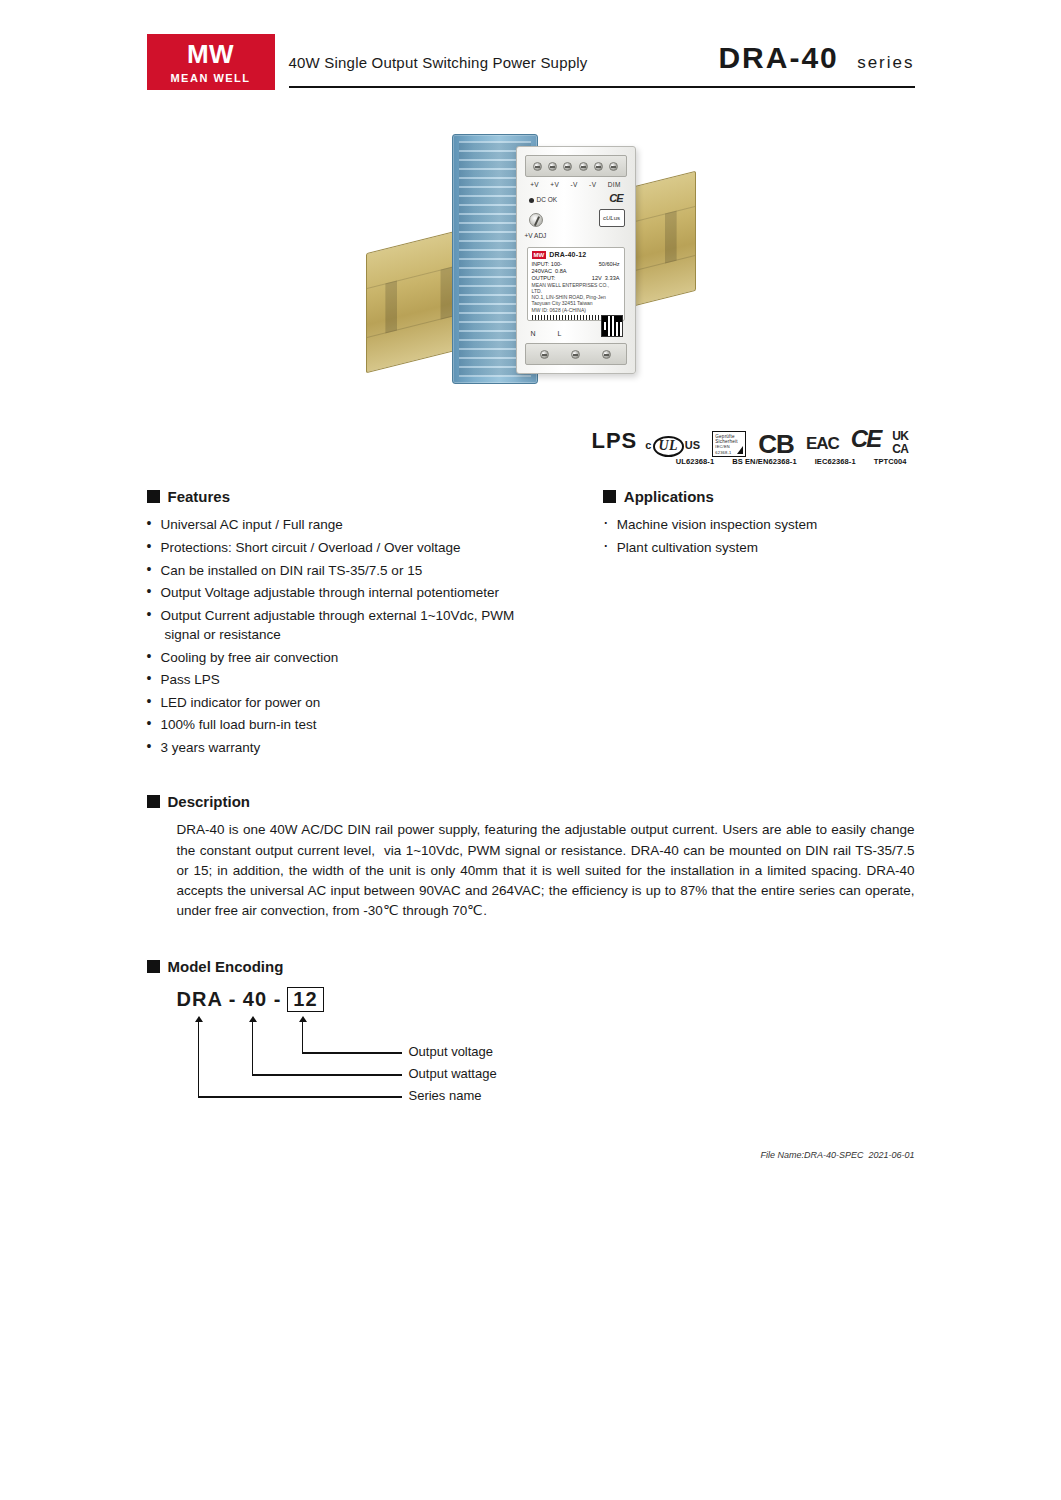MW
MEAN WELL
40W Single Output Switching Power Supply
DRA-40 series
+V+V-V-V DIM
DC OK
CE
+V ADJ
cULus
MW DRA-40-12
INPUT: 100-240VAC 0.8A 50/60Hz
OUTPUT: 12V 3.33A
MEAN WELL ENTERPRISES CO., LTD.
NO.1, LIN-SHIN ROAD, Ping-Jen
Taoyuan City 32451 Taiwan
MW ID: 0628 (A-CHINA)
N L
LPS
cUL US
Geprüfte
Sicherheit
IEC/EN 62368-1
CB
EAC
CE
UK
CA
UL62368-1 BS EN/EN62368-1 IEC62368-1 TPTC004
Features
Universal AC input / Full range
Protections: Short circuit / Overload / Over voltage
Can be installed on DIN rail TS-35/7.5 or 15
Output Voltage adjustable through internal potentiometer
Output Current adjustable through external 1~10Vdc, PWM signal or resistance
Cooling by free air convection
Pass LPS
LED indicator for power on
100% full load burn-in test
3 years warranty
Applications
Machine vision inspection system
Plant cultivation system
Description
DRA-40 is one 40W AC/DC DIN rail power supply, featuring the adjustable output current. Users are able to easily change the constant output current level, via 1~10Vdc, PWM signal or resistance. DRA-40 can be mounted on DIN rail TS-35/7.5 or 15; in addition, the width of the unit is only 40mm that it is well suited for the installation in a limited spacing. DRA-40 accepts the universal AC input between 90VAC and 264VAC; the efficiency is up to 87% that the entire series can operate, under free air convection, from -30℃ through 70℃.
Model Encoding
DRA - 40 - 12
Output voltage
Output wattage
Series name
File Name:DRA-40-SPEC 2021-06-01